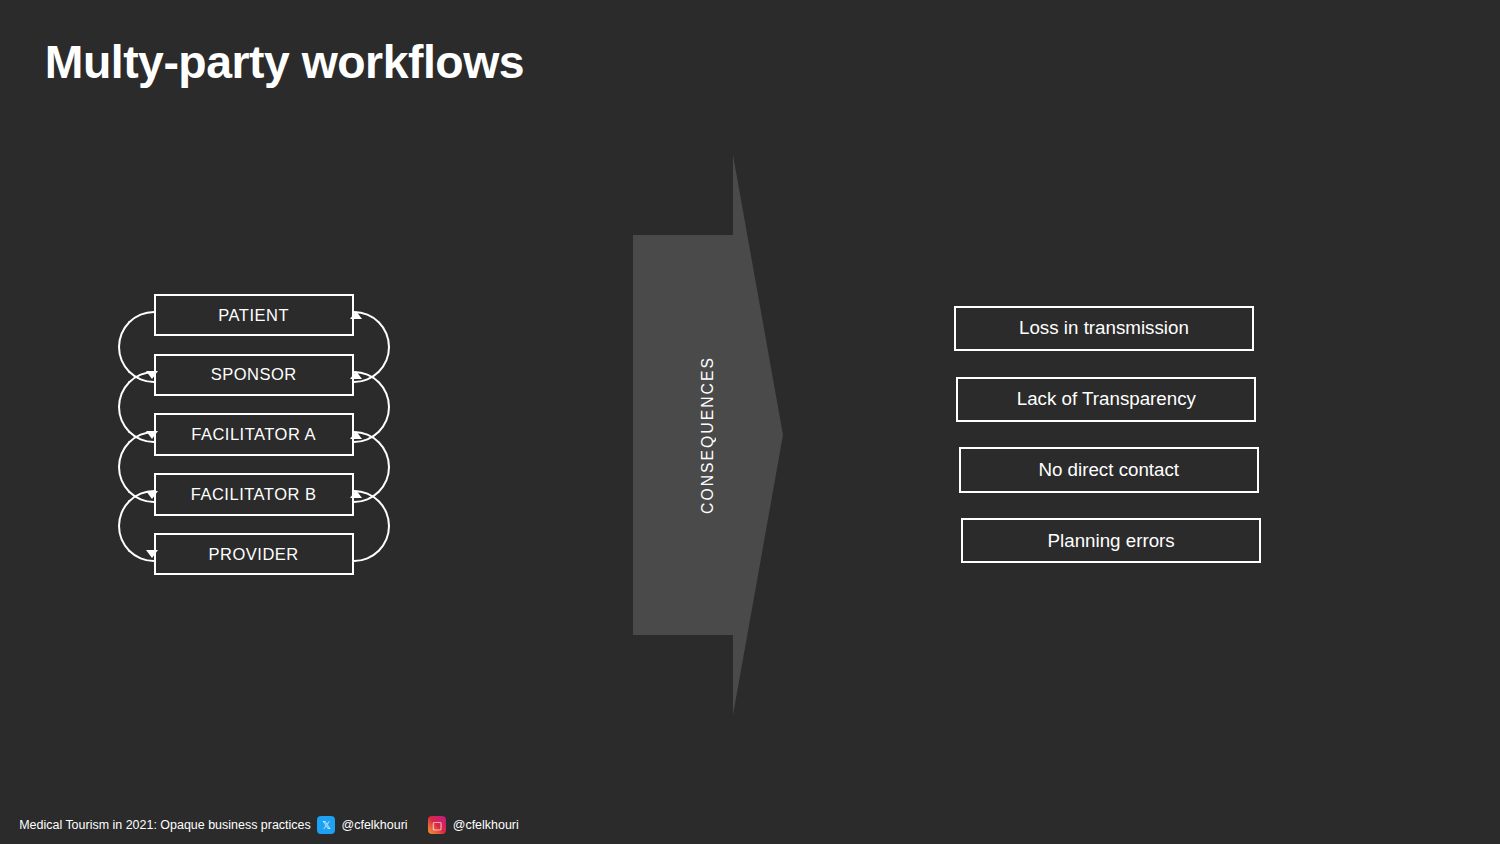Multy-party workflows
PATIENT
SPONSOR
FACILITATOR A
FACILITATOR B
PROVIDER
CONSEQUENCES
Loss in transmission
Lack of Transparency
No direct contact
Planning errors
Medical Tourism in 2021: Opaque business practices 𝕏 @cfelkhouri ▢ @cfelkhouri